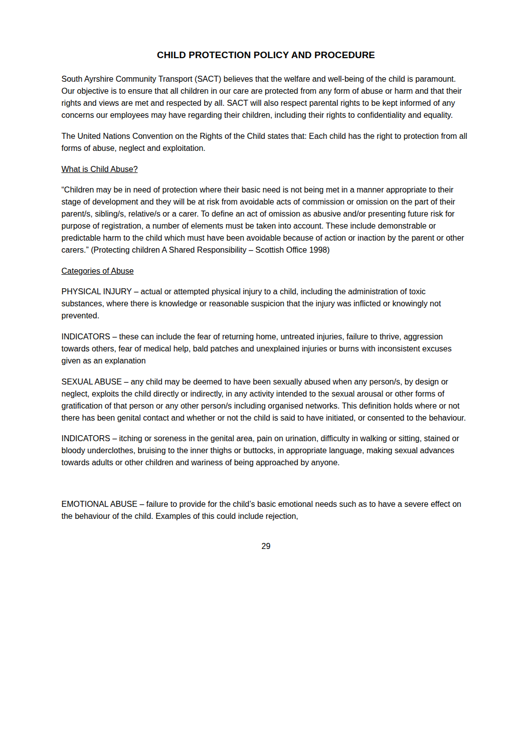CHILD PROTECTION POLICY AND PROCEDURE
South Ayrshire Community Transport (SACT) believes that the welfare and well-being of the child is paramount. Our objective is to ensure that all children in our care are protected from any form of abuse or harm and that their rights and views are met and respected by all. SACT will also respect parental rights to be kept informed of any concerns our employees may have regarding their children, including their rights to confidentiality and equality.
The United Nations Convention on the Rights of the Child states that: Each child has the right to protection from all forms of abuse, neglect and exploitation.
What is Child Abuse?
“Children may be in need of protection where their basic need is not being met in a manner appropriate to their stage of development and they will be at risk from avoidable acts of commission or omission on the part of their parent/s, sibling/s, relative/s or a carer. To define an act of omission as abusive and/or presenting future risk for purpose of registration, a number of elements must be taken into account. These include demonstrable or predictable harm to the child which must have been avoidable because of action or inaction by the parent or other carers.” (Protecting children A Shared Responsibility – Scottish Office 1998)
Categories of Abuse
PHYSICAL INJURY – actual or attempted physical injury to a child, including the administration of toxic substances, where there is knowledge or reasonable suspicion that the injury was inflicted or knowingly not prevented.
INDICATORS – these can include the fear of returning home, untreated injuries, failure to thrive, aggression towards others, fear of medical help, bald patches and unexplained injuries or burns with inconsistent excuses given as an explanation
SEXUAL ABUSE – any child may be deemed to have been sexually abused when any person/s, by design or neglect, exploits the child directly or indirectly, in any activity intended to the sexual arousal or other forms of gratification of that person or any other person/s including organised networks. This definition holds where or not there has been genital contact and whether or not the child is said to have initiated, or consented to the behaviour.
INDICATORS – itching or soreness in the genital area, pain on urination, difficulty in walking or sitting, stained or bloody underclothes, bruising to the inner thighs or buttocks, in appropriate language, making sexual advances towards adults or other children and wariness of being approached by anyone.
EMOTIONAL ABUSE – failure to provide for the child’s basic emotional needs such as to have a severe effect on the behaviour of the child. Examples of this could include rejection,
29